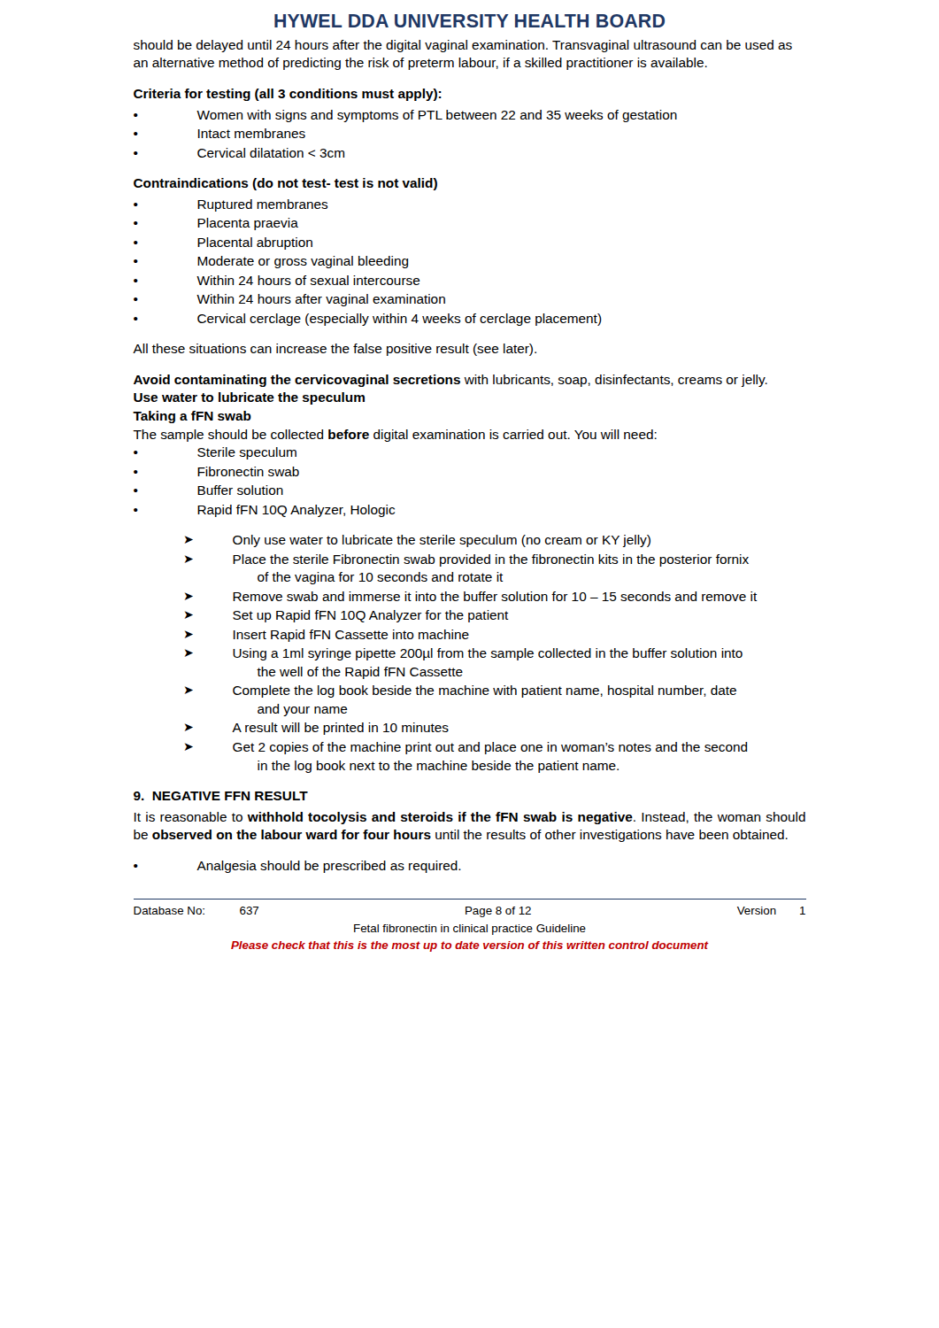HYWEL DDA UNIVERSITY HEALTH BOARD
should be delayed until 24 hours after the digital vaginal examination. Transvaginal ultrasound can be used as an alternative method of predicting the risk of preterm labour, if a skilled practitioner is available.
Criteria for testing (all 3 conditions must apply):
Women with signs and symptoms of PTL between 22 and 35 weeks of gestation
Intact membranes
Cervical dilatation < 3cm
Contraindications (do not test- test is not valid)
Ruptured membranes
Placenta praevia
Placental abruption
Moderate or gross vaginal bleeding
Within 24 hours of sexual intercourse
Within 24 hours after vaginal examination
Cervical cerclage (especially within 4 weeks of cerclage placement)
All these situations can increase the false positive result (see later).
Avoid contaminating the cervicovaginal secretions with lubricants, soap, disinfectants, creams or jelly.
Use water to lubricate the speculum
Taking a fFN swab
The sample should be collected before digital examination is carried out. You will need:
Sterile speculum
Fibronectin swab
Buffer solution
Rapid fFN 10Q Analyzer, Hologic
Only use water to lubricate the sterile speculum (no cream or KY jelly)
Place the sterile Fibronectin swab provided in the fibronectin kits in the posterior fornix of the vagina for 10 seconds and rotate it
Remove swab and immerse it into the buffer solution for 10 – 15 seconds and remove it
Set up Rapid fFN 10Q Analyzer for the patient
Insert Rapid fFN Cassette into machine
Using a 1ml syringe pipette 200µl from the sample collected in the buffer solution into the well of the Rapid fFN Cassette
Complete the log book beside the machine with patient name, hospital number, date and your name
A result will be printed in 10 minutes
Get 2 copies of the machine print out and place one in woman’s notes and the second in the log book next to the machine beside the patient name.
9. NEGATIVE FFN RESULT
It is reasonable to withhold tocolysis and steroids if the fFN swab is negative. Instead, the woman should be observed on the labour ward for four hours until the results of other investigations have been obtained.
Analgesia should be prescribed as required.
Database No: 637
Page 8 of 12
Version 1
Fetal fibronectin in clinical practice Guideline
Please check that this is the most up to date version of this written control document